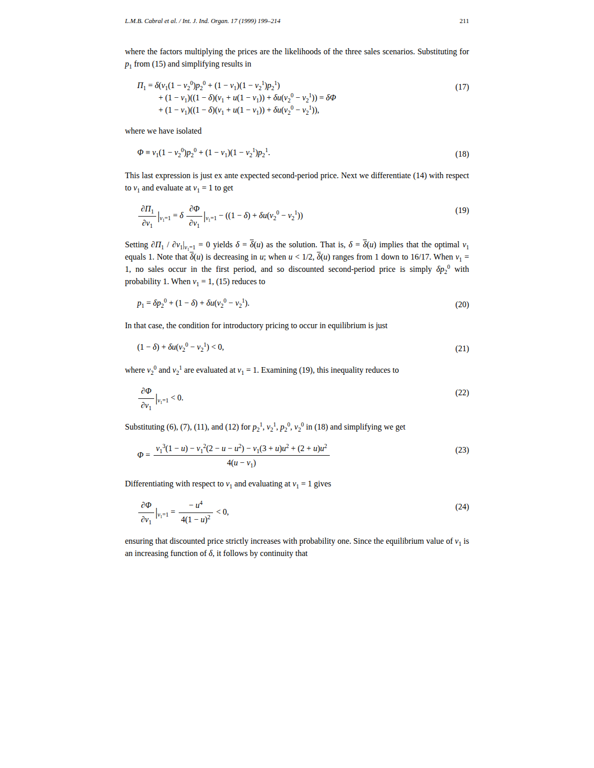L.M.B. Cabral et al. / Int. J. Ind. Organ. 17 (1999) 199–214 211
where the factors multiplying the prices are the likelihoods of the three sales scenarios. Substituting for p1 from (15) and simplifying results in
Π1 = δ(v1(1 − v20)p20 + (1 − v1)(1 − v21)p21) + (1 − v1)((1 − δ)(v1 + u(1 − v1)) + δu(v20 − v21)) = δΦ + (1 − v1)((1 − δ)(v1 + u(1 − v1)) + δu(v20 − v21)),
(17)
where we have isolated
Φ ≡ v1(1 − v20)p20 + (1 − v1)(1 − v21)p21.
(18)
This last expression is just ex ante expected second-period price. Next we differentiate (14) with respect to v1 and evaluate at v1 = 1 to get
∂Π1∂v1|v1=1 = δ ∂Φ∂v1|v1=1 − ((1 − δ) + δu(v20 − v21))
(19)
Setting ∂Π1 / ∂v1|v1=1 = 0 yields δ = δ(u) as the solution. That is, δ = δ(u) implies that the optimal v1 equals 1. Note that δ(u) is decreasing in u; when u < 1/2, δ(u) ranges from 1 down to 16/17. When v1 = 1, no sales occur in the first period, and so discounted second-period price is simply δp20 with probability 1. When v1 = 1, (15) reduces to
p1 = δp20 + (1 − δ) + δu(v20 − v21).
(20)
In that case, the condition for introductory pricing to occur in equilibrium is just
(1 − δ) + δu(v20 − v21) < 0,
(21)
where v20 and v21 are evaluated at v1 = 1. Examining (19), this inequality reduces to
∂Φ∂v1|v1=1 < 0.
(22)
Substituting (6), (7), (11), and (12) for p21, v21, p20, v20 in (18) and simplifying we get
Φ = v13(1 − u) − v12(2 − u − u2) − v1(3 + u)u2 + (2 + u)u24(u − v1)
(23)
Differentiating with respect to v1 and evaluating at v1 = 1 gives
∂Φ∂v1|v1=1 = − u44(1 − u)2 < 0,
(24)
ensuring that discounted price strictly increases with probability one. Since the equilibrium value of v1 is an increasing function of δ, it follows by continuity that